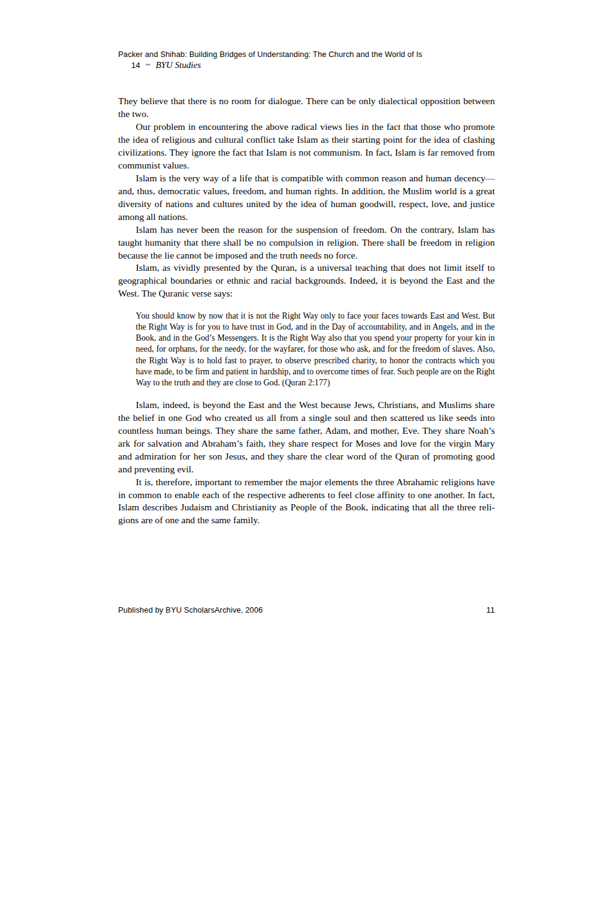Packer and Shihab: Building Bridges of Understanding: The Church and the World of Is
14~BYU Studies
They believe that there is no room for dialogue. There can be only dialectical opposition between the two.
Our problem in encountering the above radical views lies in the fact that those who promote the idea of religious and cultural conflict take Islam as their starting point for the idea of clashing civilizations. They ignore the fact that Islam is not communism. In fact, Islam is far removed from communist values.
Islam is the very way of a life that is compatible with common reason and human decency—and, thus, democratic values, freedom, and human rights. In addition, the Muslim world is a great diversity of nations and cultures united by the idea of human goodwill, respect, love, and justice among all nations.
Islam has never been the reason for the suspension of freedom. On the contrary, Islam has taught humanity that there shall be no compulsion in religion. There shall be freedom in religion because the lie cannot be imposed and the truth needs no force.
Islam, as vividly presented by the Quran, is a universal teaching that does not limit itself to geographical boundaries or ethnic and racial backgrounds. Indeed, it is beyond the East and the West. The Quranic verse says:
You should know by now that it is not the Right Way only to face your faces towards East and West. But the Right Way is for you to have trust in God, and in the Day of accountability, and in Angels, and in the Book, and in the God’s Messengers. It is the Right Way also that you spend your property for your kin in need, for orphans, for the needy, for the wayfarer, for those who ask, and for the freedom of slaves. Also, the Right Way is to hold fast to prayer, to observe prescribed charity, to honor the contracts which you have made, to be firm and patient in hardship, and to overcome times of fear. Such people are on the Right Way to the truth and they are close to God. (Quran 2:177)
Islam, indeed, is beyond the East and the West because Jews, Christians, and Muslims share the belief in one God who created us all from a single soul and then scattered us like seeds into countless human beings. They share the same father, Adam, and mother, Eve. They share Noah’s ark for salvation and Abraham’s faith, they share respect for Moses and love for the virgin Mary and admiration for her son Jesus, and they share the clear word of the Quran of promoting good and preventing evil.
It is, therefore, important to remember the major elements the three Abrahamic religions have in common to enable each of the respective adherents to feel close affinity to one another. In fact, Islam describes Judaism and Christianity as People of the Book, indicating that all the three religions are of one and the same family.
Published by BYU ScholarsArchive, 2006 11